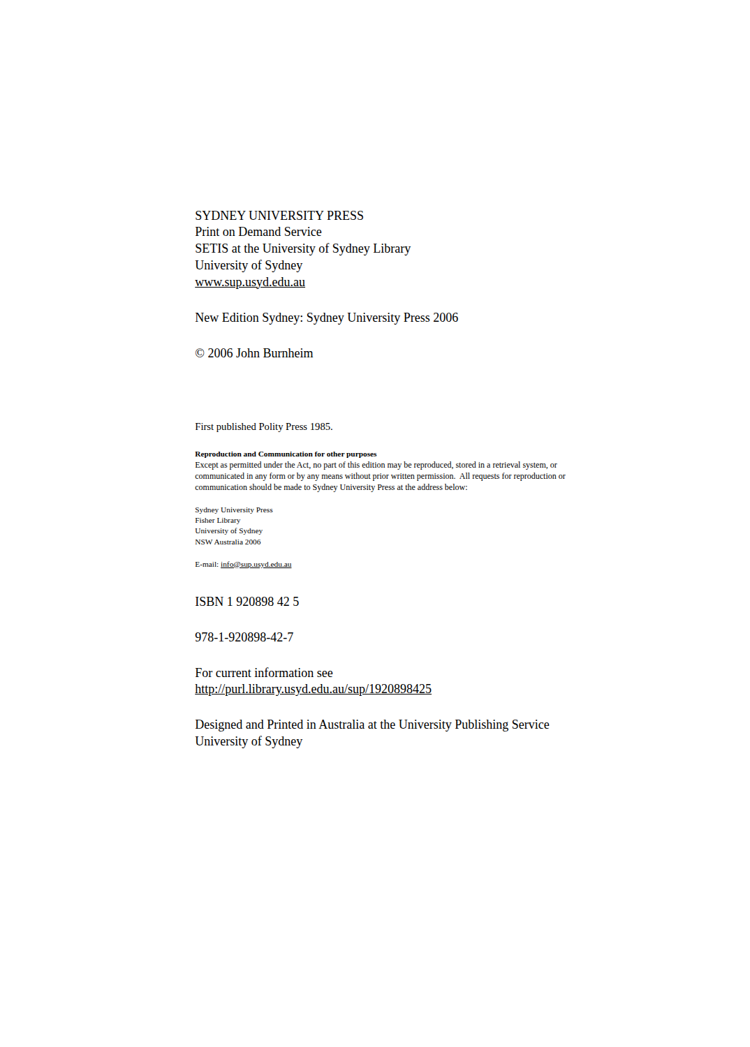SYDNEY UNIVERSITY PRESS
Print on Demand Service
SETIS at the University of Sydney Library
University of Sydney
www.sup.usyd.edu.au
New Edition Sydney: Sydney University Press 2006
© 2006 John Burnheim
First published Polity Press 1985.
Reproduction and Communication for other purposes
Except as permitted under the Act, no part of this edition may be reproduced, stored in a retrieval system, or communicated in any form or by any means without prior written permission. All requests for reproduction or communication should be made to Sydney University Press at the address below:
Sydney University Press
Fisher Library
University of Sydney
NSW Australia 2006
E-mail: info@sup.usyd.edu.au
ISBN 1 920898 42 5
978-1-920898-42-7
For current information see http://purl.library.usyd.edu.au/sup/1920898425
Designed and Printed in Australia at the University Publishing Service
University of Sydney